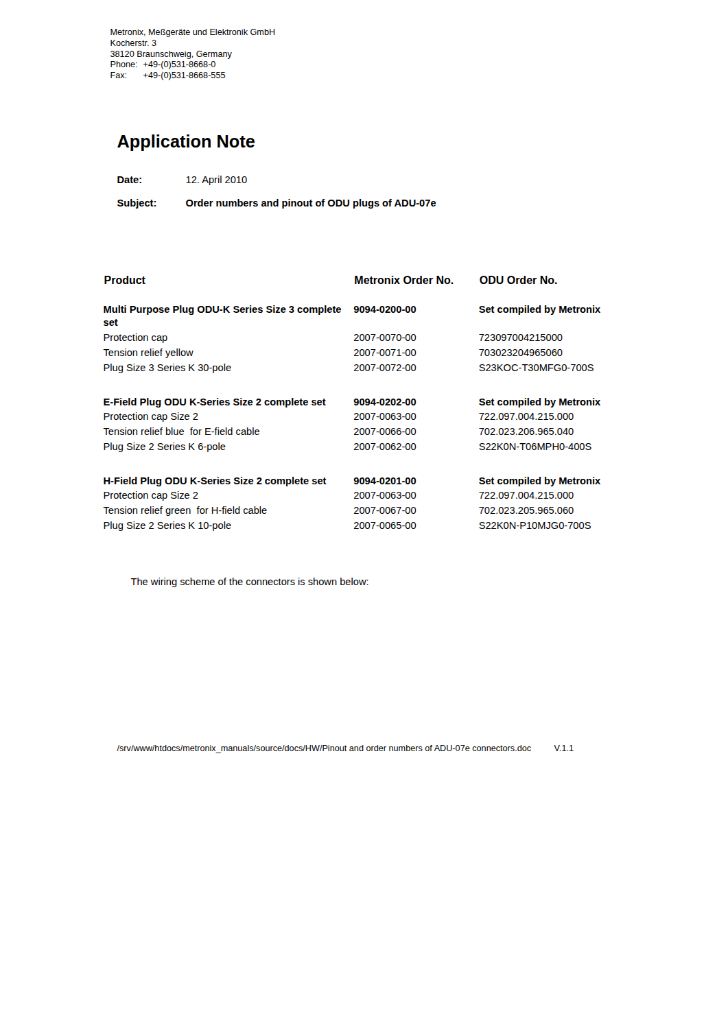Metronix, Meßgeräte und Elektronik GmbH
Kocherstr. 3
38120 Braunschweig, Germany
Phone:+49-(0)531-8668-0
Fax:+49-(0)531-8668-555
Application Note
Date: 12. April 2010
Subject: Order numbers and pinout of ODU plugs of ADU-07e
| Product | Metronix Order No. | ODU Order No. |
| --- | --- | --- |
| Multi Purpose Plug ODU-K Series Size 3 complete set | 9094-0200-00 | Set compiled by Metronix |
| Protection cap | 2007-0070-00 | 723097004215000 |
| Tension relief yellow | 2007-0071-00 | 703023204965060 |
| Plug Size 3 Series K 30-pole | 2007-0072-00 | S23KOC-T30MFG0-700S |
| E-Field Plug ODU K-Series Size 2 complete set | 9094-0202-00 | Set compiled by Metronix |
| Protection cap Size 2 | 2007-0063-00 | 722.097.004.215.000 |
| Tension relief blue for E-field cable | 2007-0066-00 | 702.023.206.965.040 |
| Plug Size 2 Series K 6-pole | 2007-0062-00 | S22K0N-T06MPH0-400S |
| H-Field Plug ODU K-Series Size 2 complete set | 9094-0201-00 | Set compiled by Metronix |
| Protection cap Size 2 | 2007-0063-00 | 722.097.004.215.000 |
| Tension relief green for H-field cable | 2007-0067-00 | 702.023.205.965.060 |
| Plug Size 2 Series K 10-pole | 2007-0065-00 | S22K0N-P10MJG0-700S |
The wiring scheme of the connectors is shown below:
/srv/www/htdocs/metronix_manuals/source/docs/HW/Pinout and order numbers of ADU-07e connectors.doc V.1.1